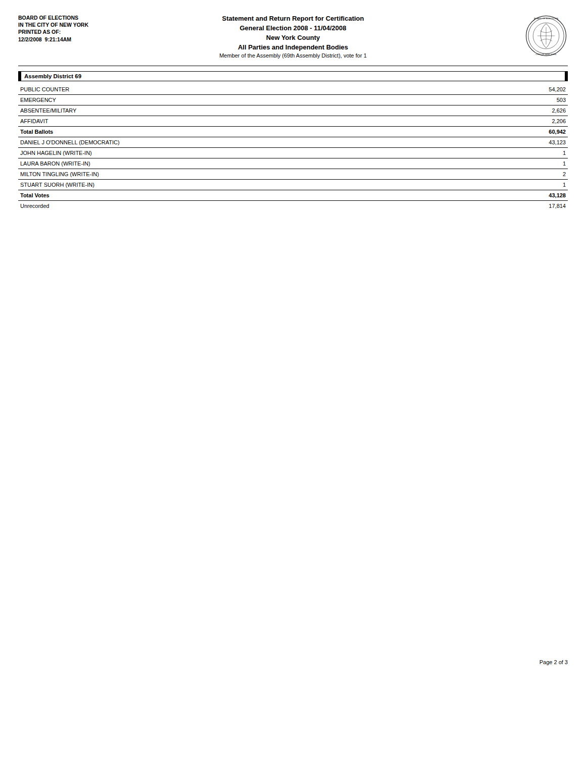BOARD OF ELECTIONS
IN THE CITY OF NEW YORK
PRINTED AS OF:
12/2/2008 9:21:14AM
Statement and Return Report for Certification
General Election 2008 - 11/04/2008
New York County
All Parties and Independent Bodies
Member of the Assembly (69th Assembly District), vote for 1
BOARD OF ELECTIONS CITY OF NEW YORK
Assembly District 69
| PUBLIC COUNTER | 54,202 |
| EMERGENCY | 503 |
| ABSENTEE/MILITARY | 2,626 |
| AFFIDAVIT | 2,206 |
| Total Ballots | 60,942 |
| DANIEL J O'DONNELL (DEMOCRATIC) | 43,123 |
| JOHN HAGELIN (WRITE-IN) | 1 |
| LAURA BARON (WRITE-IN) | 1 |
| MILTON TINGLING (WRITE-IN) | 2 |
| STUART SUORH (WRITE-IN) | 1 |
| Total Votes | 43,128 |
| Unrecorded | 17,814 |
Page 2 of 3